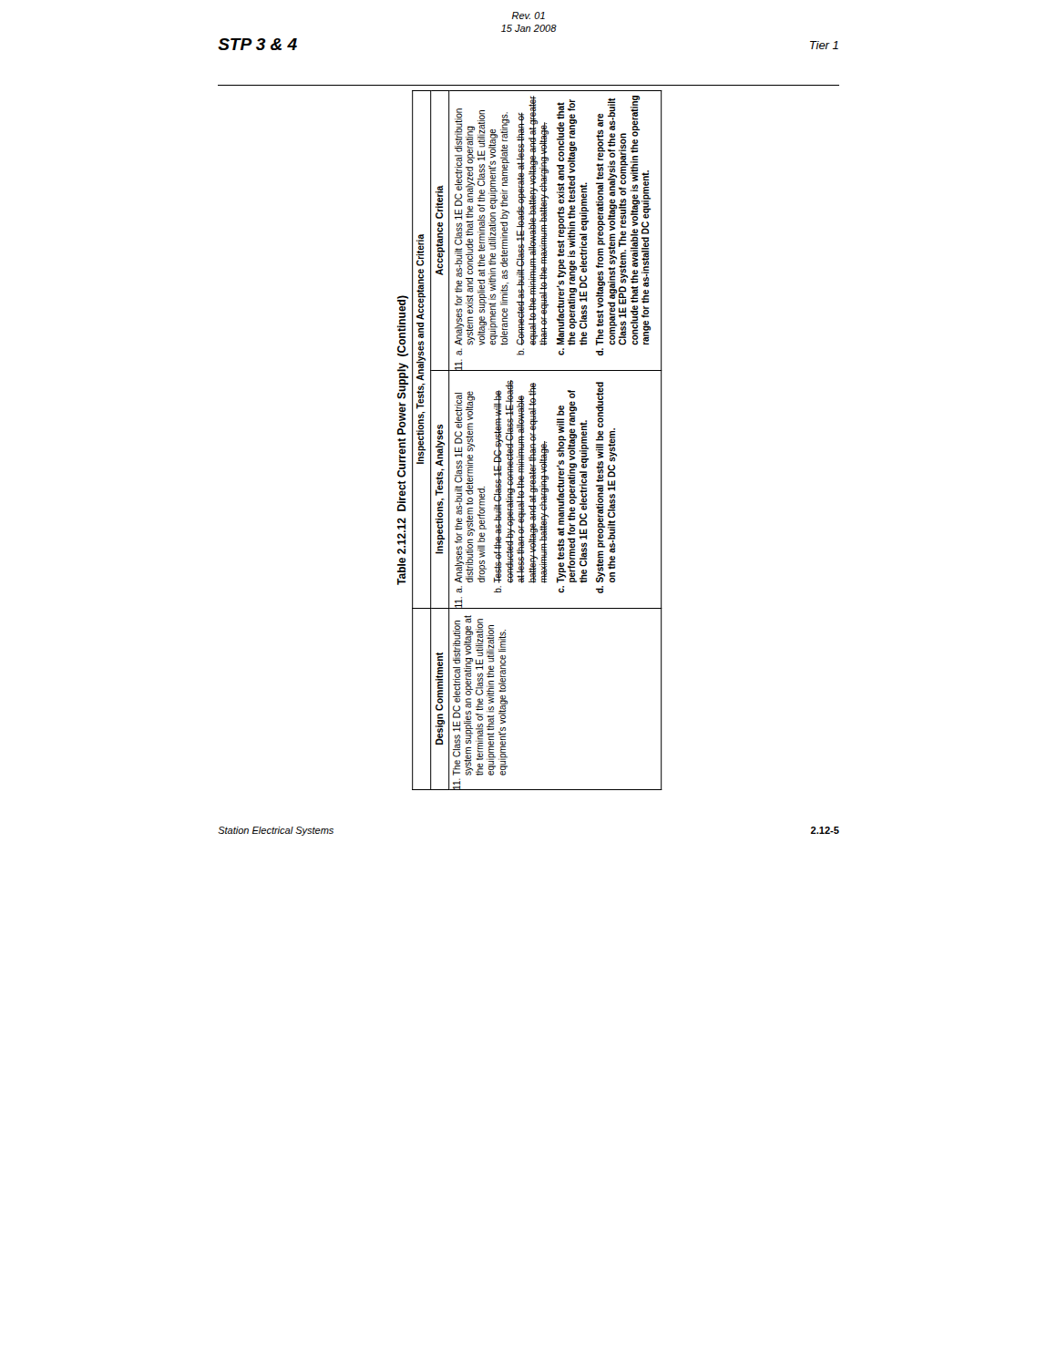STP 3 & 4
Rev. 01
15 Jan 2008
Tier 1
Table 2.12.12 Direct Current Power Supply (Continued)
| | Inspections, Tests, Analyses and Acceptance Criteria |
| --- | --- |
| Design Commitment | Inspections, Tests, Analyses | Acceptance Criteria |
| The Class 1E DC electrical distribution system supplies an operating voltage at the terminals of the Class 1E utilization equipment that is within the utilization equipment's voltage tolerance limits. | Analyses for the as-built Class 1E DC electrical distribution system to determine system voltage drops will be performed. Tests of the as-built Class 1E DC system will be conducted by operating connected Class 1E loads at less than or equal to the minimum allowable battery voltage and at greater than or equal to the maximum battery charging voltage. Type tests at manufacturer's shop will be performed for the operating voltage range of the Class 1E DC electrical equipment. System preoperational tests will be conducted on the as-built Class 1E DC system. | Analyses for the as-built Class 1E DC electrical distribution system exist and conclude that the analyzed operating voltage supplied at the terminals of the Class 1E utilization equipment is within the utilization equipment's voltage tolerance limits, as determined by their nameplate ratings. Connected as-built Class 1E loads operate at less than or equal to the minimum allowable battery voltage and at greater than or equal to the maximum battery charging voltage. Manufacturer's type test reports exist and conclude that the operating range is within the tested voltage range for the Class 1E DC electrical equipment. The test voltages from preoperational test reports are compared against system voltage analysis of the as-built Class 1E EPD system. The results of comparison conclude that the available voltage is within the operating range for the as-installed DC equipment. |
Station Electrical Systems
2.12-5